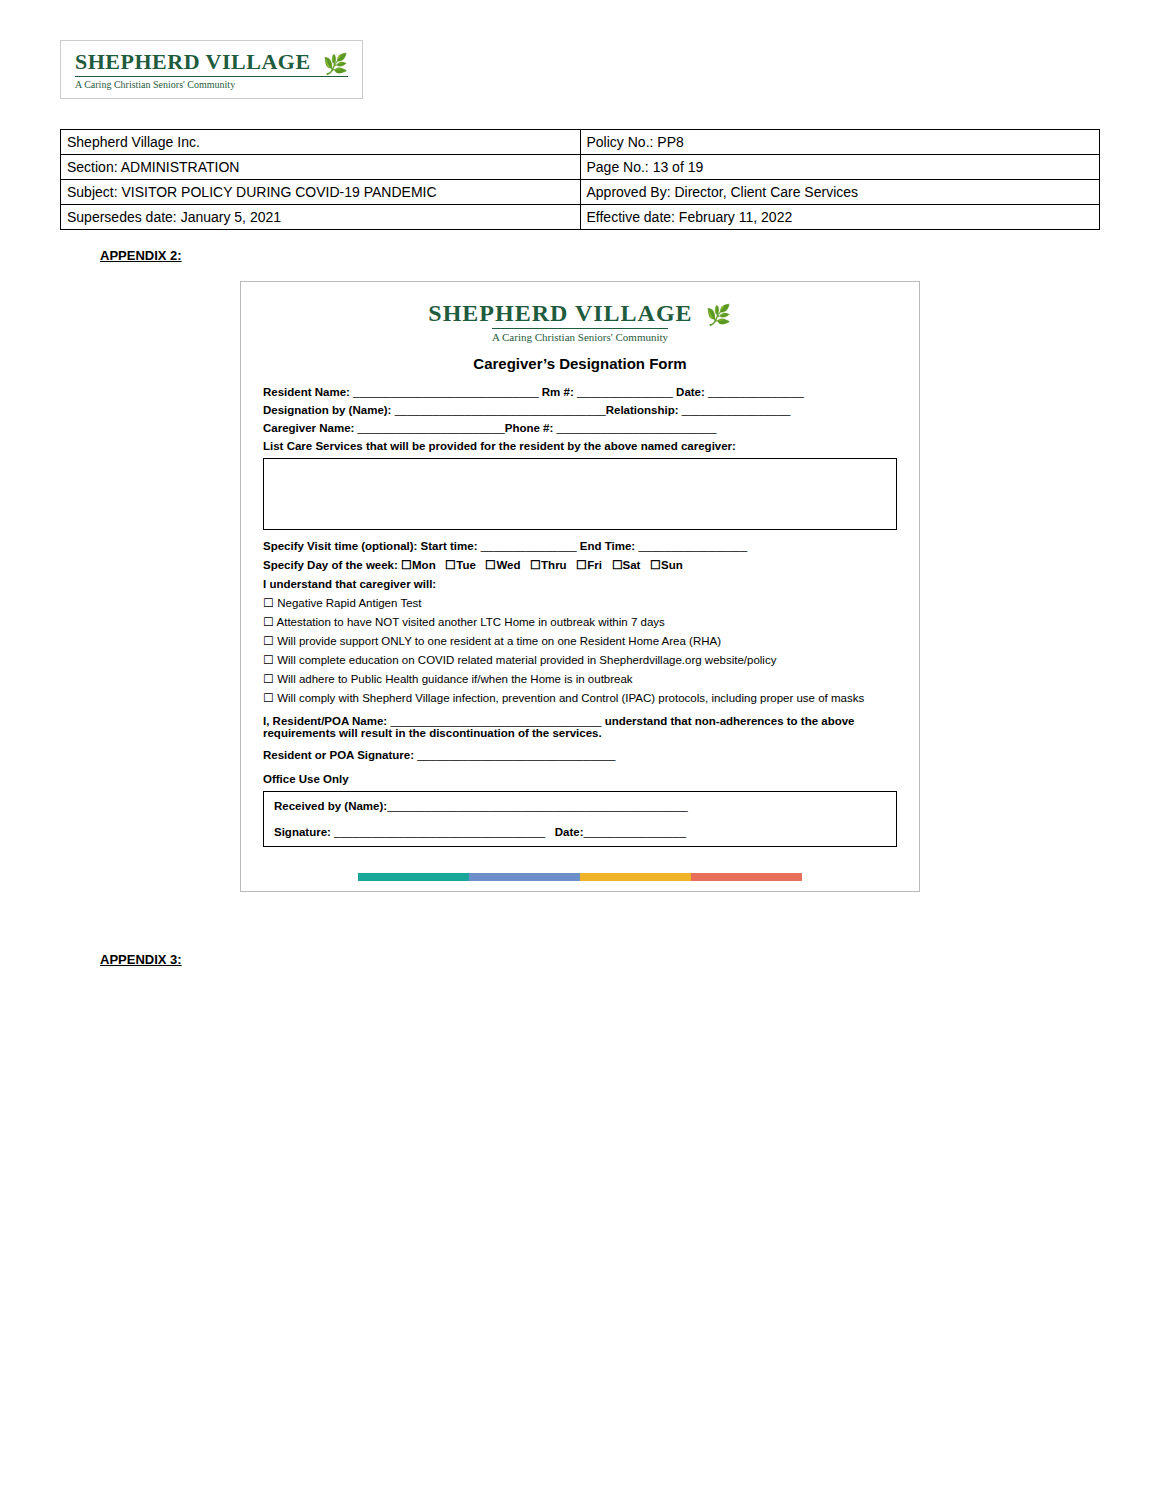SHEPHERD VILLAGE 🌿
A Caring Christian Seniors' Community
| Shepherd Village Inc. | Policy No.: PP8 |
| Section: ADMINISTRATION | Page No.: 13 of 19 |
| Subject: VISITOR POLICY DURING COVID-19 PANDEMIC | Approved By: Director, Client Care Services |
| Supersedes date: January 5, 2021 | Effective date: February 11, 2022 |
APPENDIX 2:
SHEPHERD VILLAGE 🌿
A Caring Christian Seniors' Community
Caregiver’s Designation Form
Resident Name: _____________________________ Rm #: _______________ Date: _______________
Designation by (Name): _________________________________Relationship: _________________
Caregiver Name: _______________________Phone #: _________________________
List Care Services that will be provided for the resident by the above named caregiver:
Specify Visit time (optional): Start time: _______________ End Time: _________________
Specify Day of the week: ☐Mon ☐Tue ☐Wed ☐Thru ☐Fri ☐Sat ☐Sun
I understand that caregiver will:
☐ Negative Rapid Antigen Test
☐ Attestation to have NOT visited another LTC Home in outbreak within 7 days
☐ Will provide support ONLY to one resident at a time on one Resident Home Area (RHA)
☐ Will complete education on COVID related material provided in Shepherdvillage.org website/policy
☐ Will adhere to Public Health guidance if/when the Home is in outbreak
☐ Will comply with Shepherd Village infection, prevention and Control (IPAC) protocols, including proper use of masks
I, Resident/POA Name: _________________________________ understand that non-adherences to the above requirements will result in the discontinuation of the services.
Resident or POA Signature: _______________________________
Office Use Only
Received by (Name):_______________________________________________
Signature: _________________________________ Date:________________
APPENDIX 3: